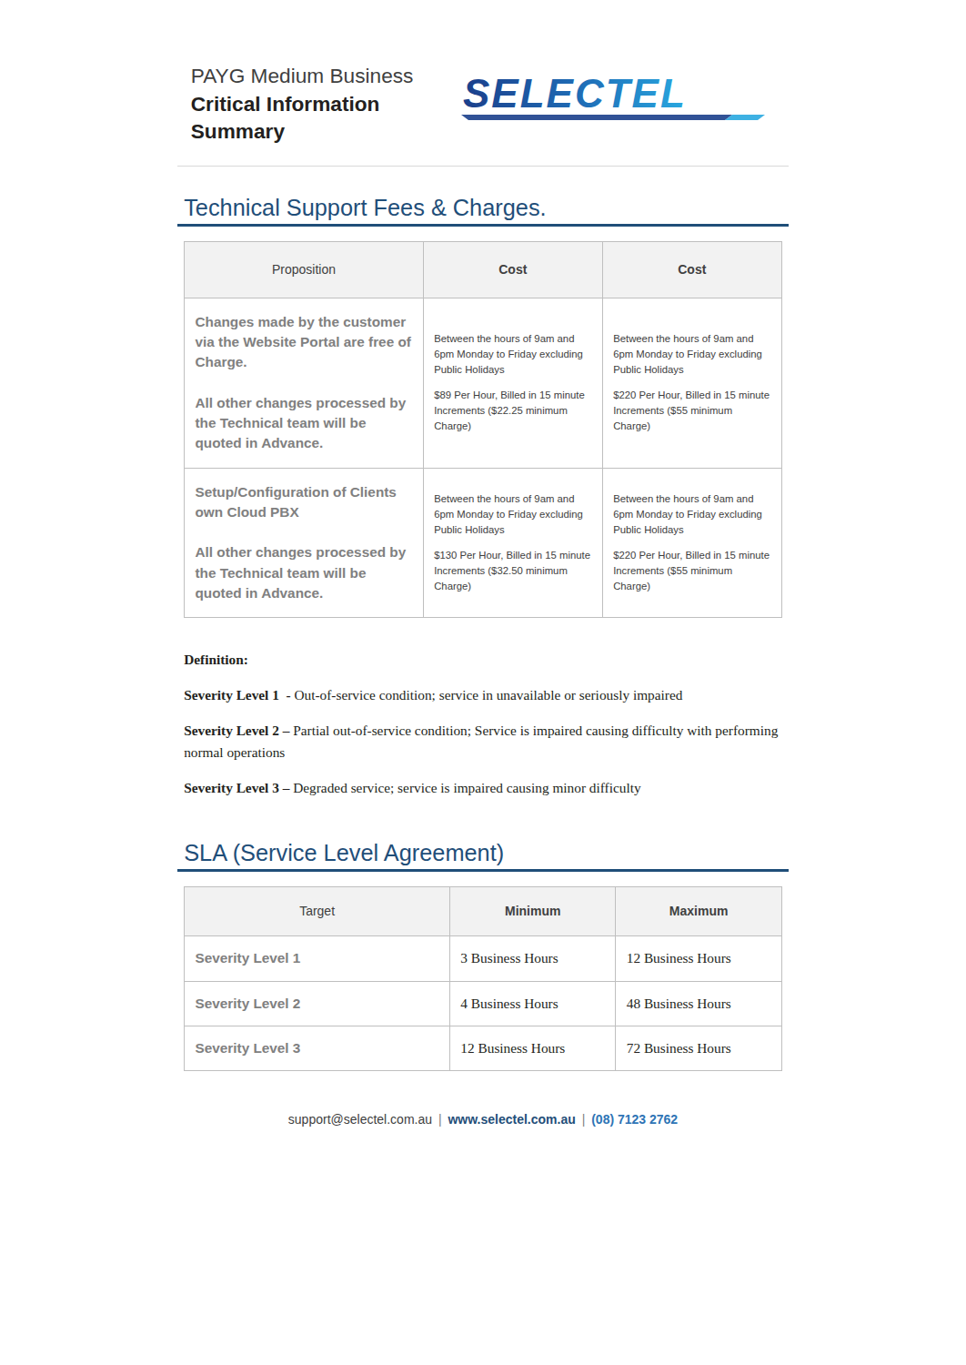PAYG Medium Business
Critical Information Summary
SELECTEL
Technical Support Fees & Charges.
| Proposition | Cost | Cost |
| --- | --- | --- |
| Changes made by the customer via the Website Portal are free of Charge. All other changes processed by the Technical team will be quoted in Advance. | Between the hours of 9am and 6pm Monday to Friday excluding Public Holidays $89 Per Hour, Billed in 15 minute Increments ($22.25 minimum Charge) | Between the hours of 9am and 6pm Monday to Friday excluding Public Holidays $220 Per Hour, Billed in 15 minute Increments ($55 minimum Charge) |
| Setup/Configuration of Clients own Cloud PBX All other changes processed by the Technical team will be quoted in Advance. | Between the hours of 9am and 6pm Monday to Friday excluding Public Holidays $130 Per Hour, Billed in 15 minute Increments ($32.50 minimum Charge) | Between the hours of 9am and 6pm Monday to Friday excluding Public Holidays $220 Per Hour, Billed in 15 minute Increments ($55 minimum Charge) |
Definition:
Severity Level 1 - Out-of-service condition; service in unavailable or seriously impaired
Severity Level 2 – Partial out-of-service condition; Service is impaired causing difficulty with performing normal operations
Severity Level 3 – Degraded service; service is impaired causing minor difficulty
SLA (Service Level Agreement)
| Target | Minimum | Maximum |
| --- | --- | --- |
| Severity Level 1 | 3 Business Hours | 12 Business Hours |
| Severity Level 2 | 4 Business Hours | 48 Business Hours |
| Severity Level 3 | 12 Business Hours | 72 Business Hours |
support@selectel.com.au | www.selectel.com.au | (08) 7123 2762